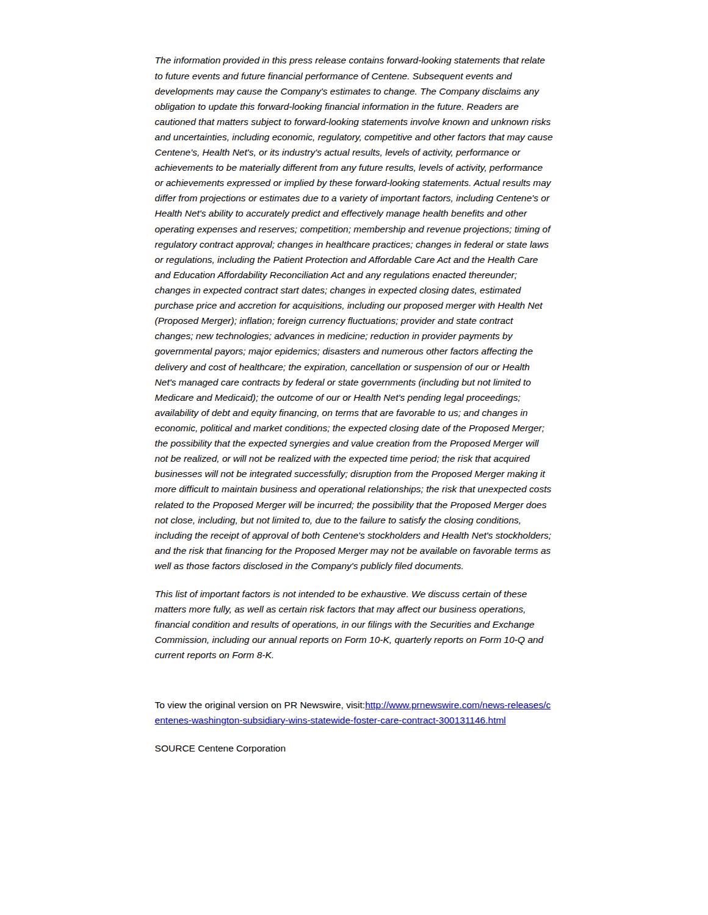The information provided in this press release contains forward-looking statements that relate to future events and future financial performance of Centene. Subsequent events and developments may cause the Company's estimates to change. The Company disclaims any obligation to update this forward-looking financial information in the future. Readers are cautioned that matters subject to forward-looking statements involve known and unknown risks and uncertainties, including economic, regulatory, competitive and other factors that may cause Centene's, Health Net's, or its industry's actual results, levels of activity, performance or achievements to be materially different from any future results, levels of activity, performance or achievements expressed or implied by these forward-looking statements. Actual results may differ from projections or estimates due to a variety of important factors, including Centene's or Health Net's ability to accurately predict and effectively manage health benefits and other operating expenses and reserves; competition; membership and revenue projections; timing of regulatory contract approval; changes in healthcare practices; changes in federal or state laws or regulations, including the Patient Protection and Affordable Care Act and the Health Care and Education Affordability Reconciliation Act and any regulations enacted thereunder; changes in expected contract start dates; changes in expected closing dates, estimated purchase price and accretion for acquisitions, including our proposed merger with Health Net (Proposed Merger); inflation; foreign currency fluctuations; provider and state contract changes; new technologies; advances in medicine; reduction in provider payments by governmental payors; major epidemics; disasters and numerous other factors affecting the delivery and cost of healthcare; the expiration, cancellation or suspension of our or Health Net's managed care contracts by federal or state governments (including but not limited to Medicare and Medicaid); the outcome of our or Health Net's pending legal proceedings; availability of debt and equity financing, on terms that are favorable to us; and changes in economic, political and market conditions; the expected closing date of the Proposed Merger; the possibility that the expected synergies and value creation from the Proposed Merger will not be realized, or will not be realized with the expected time period; the risk that acquired businesses will not be integrated successfully; disruption from the Proposed Merger making it more difficult to maintain business and operational relationships; the risk that unexpected costs related to the Proposed Merger will be incurred; the possibility that the Proposed Merger does not close, including, but not limited to, due to the failure to satisfy the closing conditions, including the receipt of approval of both Centene's stockholders and Health Net's stockholders; and the risk that financing for the Proposed Merger may not be available on favorable terms as well as those factors disclosed in the Company's publicly filed documents.
This list of important factors is not intended to be exhaustive. We discuss certain of these matters more fully, as well as certain risk factors that may affect our business operations, financial condition and results of operations, in our filings with the Securities and Exchange Commission, including our annual reports on Form 10-K, quarterly reports on Form 10-Q and current reports on Form 8-K.
To view the original version on PR Newswire, visit:http://www.prnewswire.com/news-releases/centenes-washington-subsidiary-wins-statewide-foster-care-contract-300131146.html
SOURCE Centene Corporation